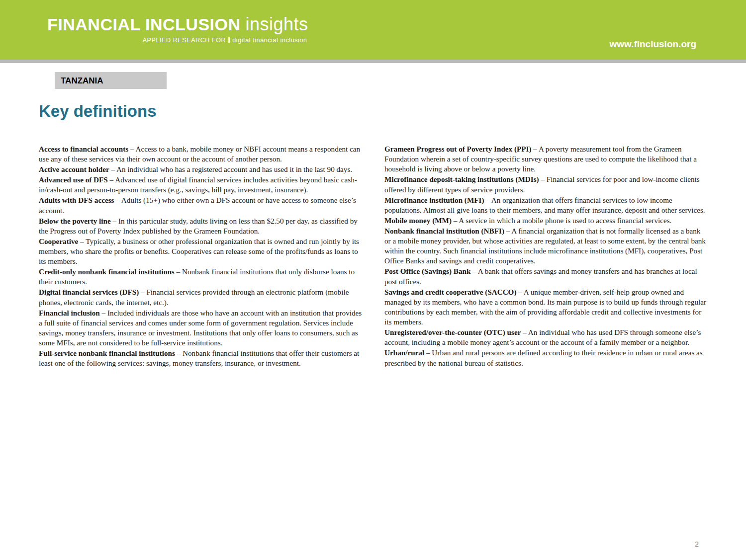FINANCIAL INCLUSION insights
APPLIED RESEARCH FOR digital financial inclusion
www.finclusion.org
TANZANIA
Key definitions
Access to financial accounts – Access to a bank, mobile money or NBFI account means a respondent can use any of these services via their own account or the account of another person.
Active account holder – An individual who has a registered account and has used it in the last 90 days.
Advanced use of DFS – Advanced use of digital financial services includes activities beyond basic cash-in/cash-out and person-to-person transfers (e.g., savings, bill pay, investment, insurance).
Adults with DFS access – Adults (15+) who either own a DFS account or have access to someone else’s account.
Below the poverty line – In this particular study, adults living on less than $2.50 per day, as classified by the Progress out of Poverty Index published by the Grameen Foundation.
Cooperative – Typically, a business or other professional organization that is owned and run jointly by its members, who share the profits or benefits. Cooperatives can release some of the profits/funds as loans to its members.
Credit-only nonbank financial institutions – Nonbank financial institutions that only disburse loans to their customers.
Digital financial services (DFS) – Financial services provided through an electronic platform (mobile phones, electronic cards, the internet, etc.).
Financial inclusion – Included individuals are those who have an account with an institution that provides a full suite of financial services and comes under some form of government regulation. Services include savings, money transfers, insurance or investment. Institutions that only offer loans to consumers, such as some MFIs, are not considered to be full-service institutions.
Full-service nonbank financial institutions – Nonbank financial institutions that offer their customers at least one of the following services: savings, money transfers, insurance, or investment.
Grameen Progress out of Poverty Index (PPI) – A poverty measurement tool from the Grameen Foundation wherein a set of country-specific survey questions are used to compute the likelihood that a household is living above or below a poverty line.
Microfinance deposit-taking institutions (MDIs) – Financial services for poor and low-income clients offered by different types of service providers.
Microfinance institution (MFI) – An organization that offers financial services to low income populations. Almost all give loans to their members, and many offer insurance, deposit and other services.
Mobile money (MM) – A service in which a mobile phone is used to access financial services.
Nonbank financial institution (NBFI) – A financial organization that is not formally licensed as a bank or a mobile money provider, but whose activities are regulated, at least to some extent, by the central bank within the country. Such financial institutions include microfinance institutions (MFI), cooperatives, Post Office Banks and savings and credit cooperatives.
Post Office (Savings) Bank – A bank that offers savings and money transfers and has branches at local post offices.
Savings and credit cooperative (SACCO) – A unique member-driven, self-help group owned and managed by its members, who have a common bond. Its main purpose is to build up funds through regular contributions by each member, with the aim of providing affordable credit and collective investments for its members.
Unregistered/over-the-counter (OTC) user – An individual who has used DFS through someone else’s account, including a mobile money agent’s account or the account of a family member or a neighbor.
Urban/rural – Urban and rural persons are defined according to their residence in urban or rural areas as prescribed by the national bureau of statistics.
2